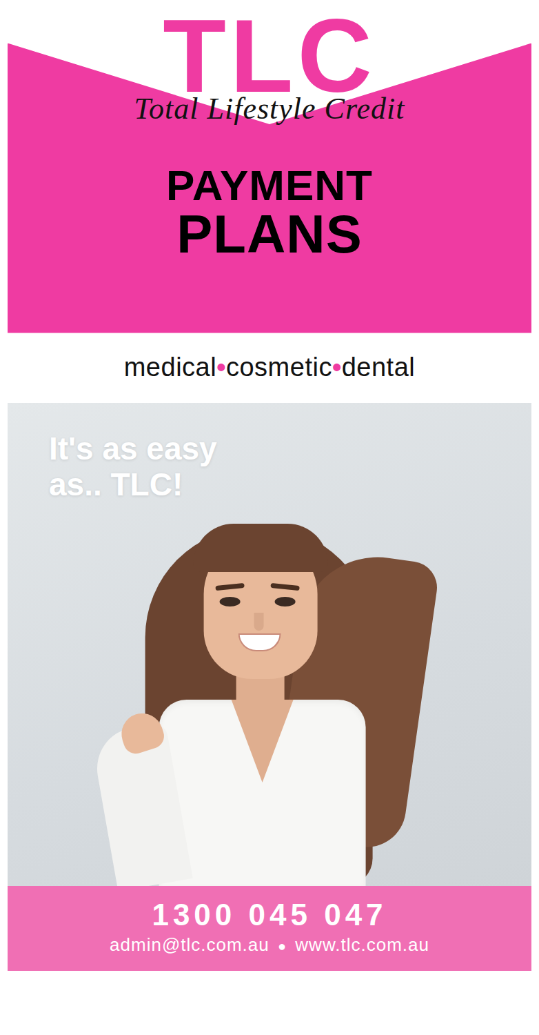TLC Total Lifestyle Credit
PAYMENT PLANS
medical•cosmetic•dental
It's as easy
as.. TLC!
1300 045 047
admin@tlc.com.au ● www.tlc.com.au